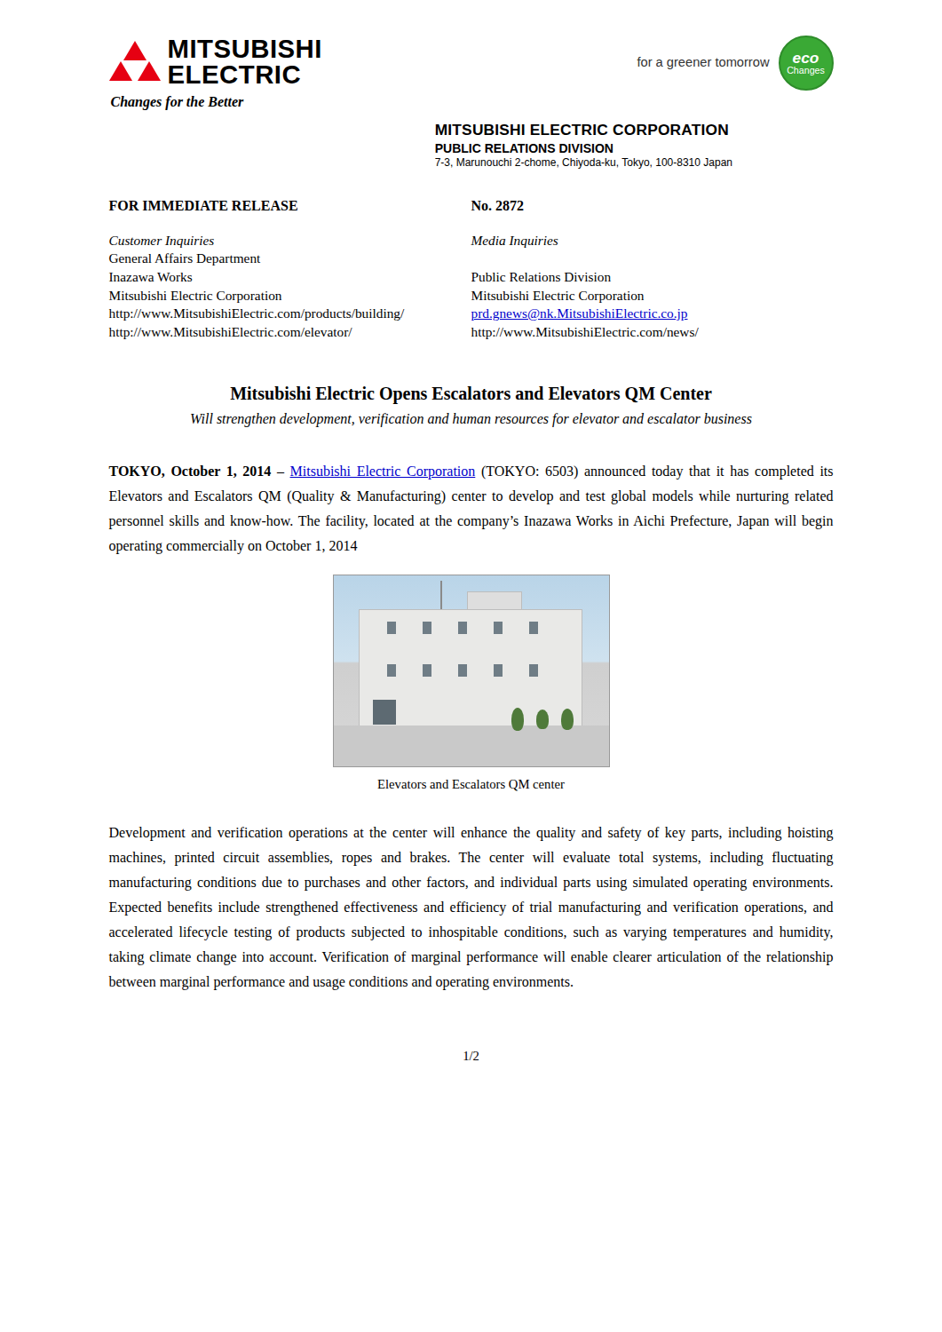MITSUBISHI
ELECTRIC
Changes for the Better
for a greener tomorrow
eco
Changes
MITSUBISHI ELECTRIC CORPORATION
PUBLIC RELATIONS DIVISION
7-3, Marunouchi 2-chome, Chiyoda-ku, Tokyo, 100-8310 Japan
FOR IMMEDIATE RELEASE
No. 2872
Customer Inquiries
General Affairs Department
Inazawa Works
Mitsubishi Electric Corporation
http://www.MitsubishiElectric.com/products/building/
http://www.MitsubishiElectric.com/elevator/
Media Inquiries
Public Relations Division
Mitsubishi Electric Corporation
prd.gnews@nk.MitsubishiElectric.co.jp
http://www.MitsubishiElectric.com/news/
Mitsubishi Electric Opens Escalators and Elevators QM Center
Will strengthen development, verification and human resources for elevator and escalator business
TOKYO, October 1, 2014 – Mitsubishi Electric Corporation (TOKYO: 6503) announced today that it has completed its Elevators and Escalators QM (Quality & Manufacturing) center to develop and test global models while nurturing related personnel skills and know-how. The facility, located at the company’s Inazawa Works in Aichi Prefecture, Japan will begin operating commercially on October 1, 2014
Elevators and Escalators QM center
Development and verification operations at the center will enhance the quality and safety of key parts, including hoisting machines, printed circuit assemblies, ropes and brakes. The center will evaluate total systems, including fluctuating manufacturing conditions due to purchases and other factors, and individual parts using simulated operating environments. Expected benefits include strengthened effectiveness and efficiency of trial manufacturing and verification operations, and accelerated lifecycle testing of products subjected to inhospitable conditions, such as varying temperatures and humidity, taking climate change into account. Verification of marginal performance will enable clearer articulation of the relationship between marginal performance and usage conditions and operating environments.
1/2